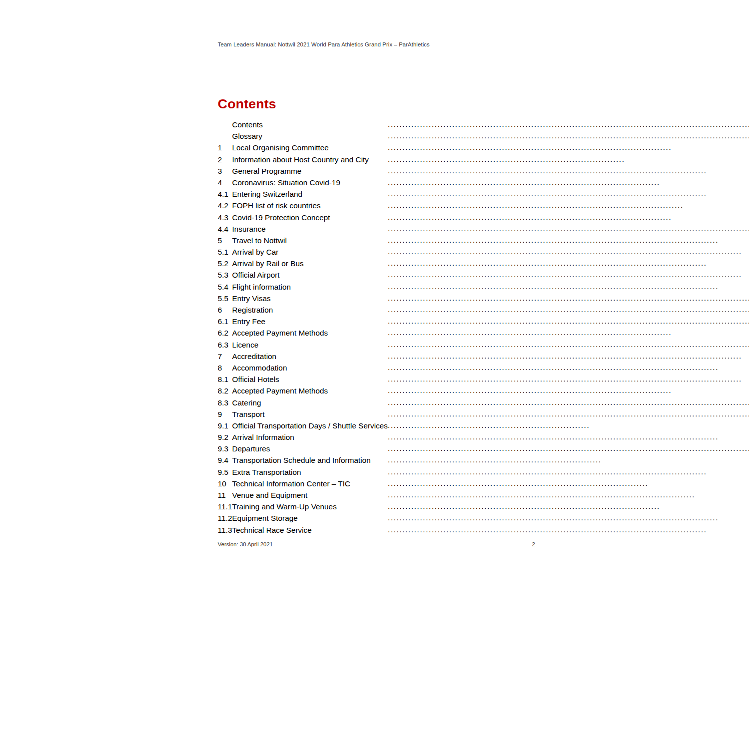Team Leaders Manual: Nottwil 2021 World Para Athletics Grand Prix – ParAthletics
Contents
| | Contents | .................................................................................................................................. | 2 |
| | Glossary | .................................................................................................................................... | 4 |
| 1 | Local Organising Committee | ................................................................................................. | 5 |
| 2 | Information about Host Country and City | ................................................................................. | 5 |
| 3 | General Programme | ............................................................................................................. | 5 |
| 4 | Coronavirus: Situation Covid-19 | ............................................................................................. | 7 |
| 4.1 | Entering Switzerland | ............................................................................................................. | 8 |
| 4.2 | FOPH list of risk countries | ..................................................................................................... | 8 |
| 4.3 | Covid-19 Protection Concept | ................................................................................................. | 8 |
| 4.4 | Insurance | ................................................................................................................................. | 8 |
| 5 | Travel to Nottwil | ................................................................................................................. | 8 |
| 5.1 | Arrival by Car | ......................................................................................................................... | 8 |
| 5.2 | Arrival by Rail or Bus | ............................................................................................................. | 8 |
| 5.3 | Official Airport | ......................................................................................................................... | 9 |
| 5.4 | Flight information | ................................................................................................................. | 9 |
| 5.5 | Entry Visas | ............................................................................................................................. | 9 |
| 6 | Registration | ............................................................................................................................. | 10 |
| 6.1 | Entry Fee | ................................................................................................................................. | 10 |
| 6.2 | Accepted Payment Methods | ................................................................................................. | 10 |
| 6.3 | Licence | ..................................................................................................................................... | 10 |
| 7 | Accreditation | ......................................................................................................................... | 10 |
| 8 | Accommodation | ................................................................................................................. | 11 |
| 8.1 | Official Hotels | ......................................................................................................................... | 11 |
| 8.2 | Accepted Payment Methods | ................................................................................................. | 11 |
| 8.3 | Catering | ..................................................................................................................................... | 11 |
| 9 | Transport | ................................................................................................................................. | 12 |
| 9.1 | Official Transportation Days / Shuttle Services | ..................................................................... | 12 |
| 9.2 | Arrival Information | ................................................................................................................. | 13 |
| 9.3 | Departures | ............................................................................................................................. | 13 |
| 9.4 | Transportation Schedule and Information | ......................................................................... | 13 |
| 9.5 | Extra Transportation | ............................................................................................................. | 14 |
| 10 | Technical Information Center – TIC | ......................................................................................... | 14 |
| 11 | Venue and Equipment | ......................................................................................................... | 14 |
| 11.1 | Training and Warm-Up Venues | ............................................................................................. | 14 |
| 11.2 | Equipment Storage | ................................................................................................................. | 14 |
| 11.3 | Technical Race Service | ............................................................................................................. | 14 |
Version: 30 April 2021 2